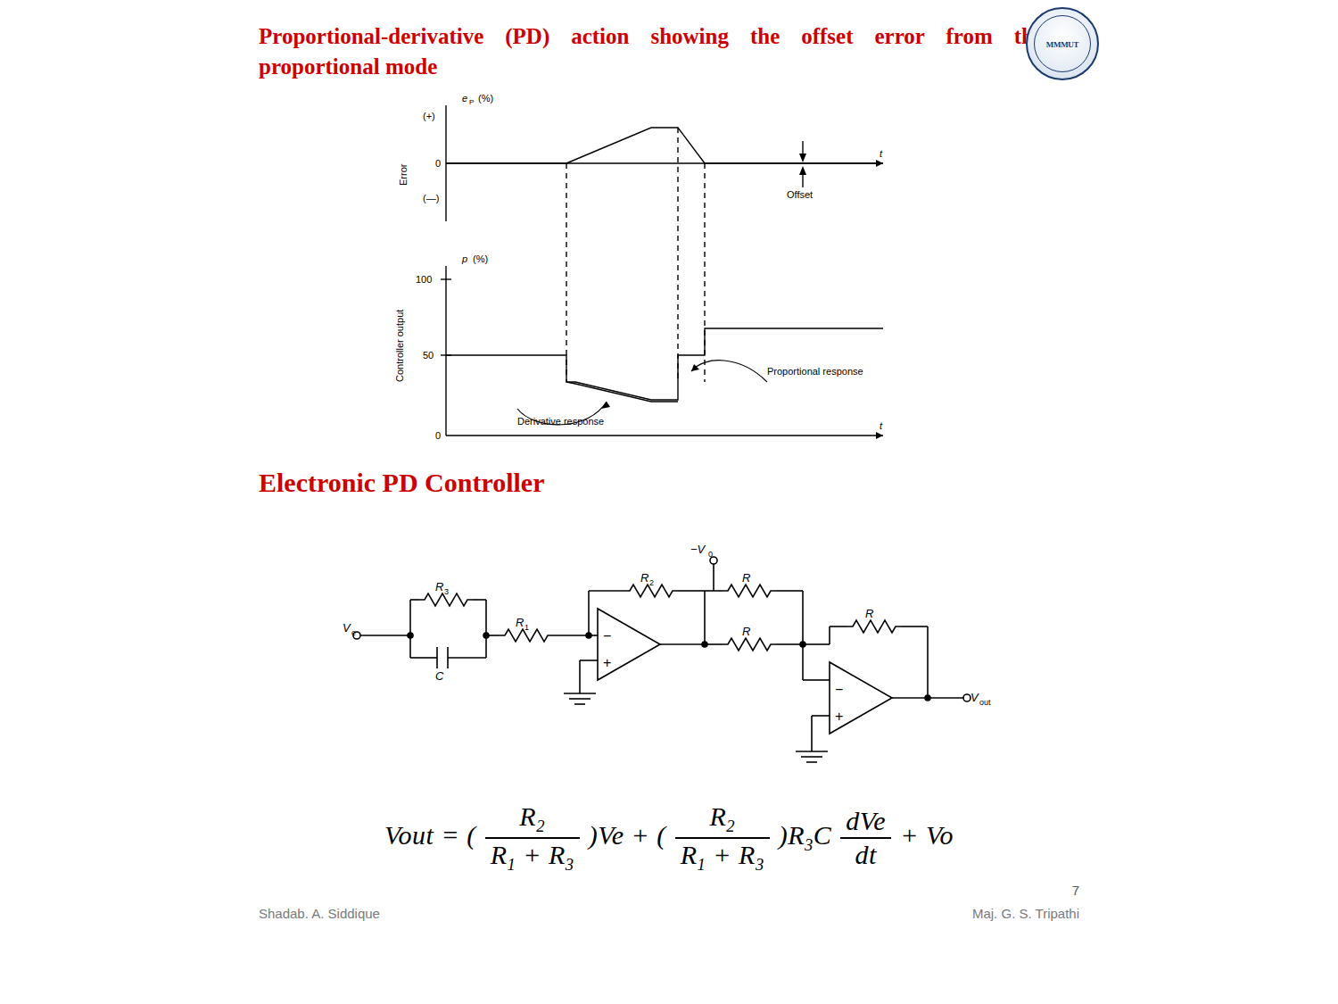MMMUT
Proportional-derivative (PD) action showing the offset error from the proportional mode
e P (%) (+) 0 (—) t Offset p (%) 100 50 0 t Proportional response Derivative response Error Controller output
Electronic PD Controller
R3 C R1 R2 R R R Ve −V0 Vout − + − +
Vout = ( R2 R1 + R3 )Ve + ( R2 R1 + R3 )R3C dVe dt + Vo
7
Shadab. A. Siddique Maj. G. S. Tripathi